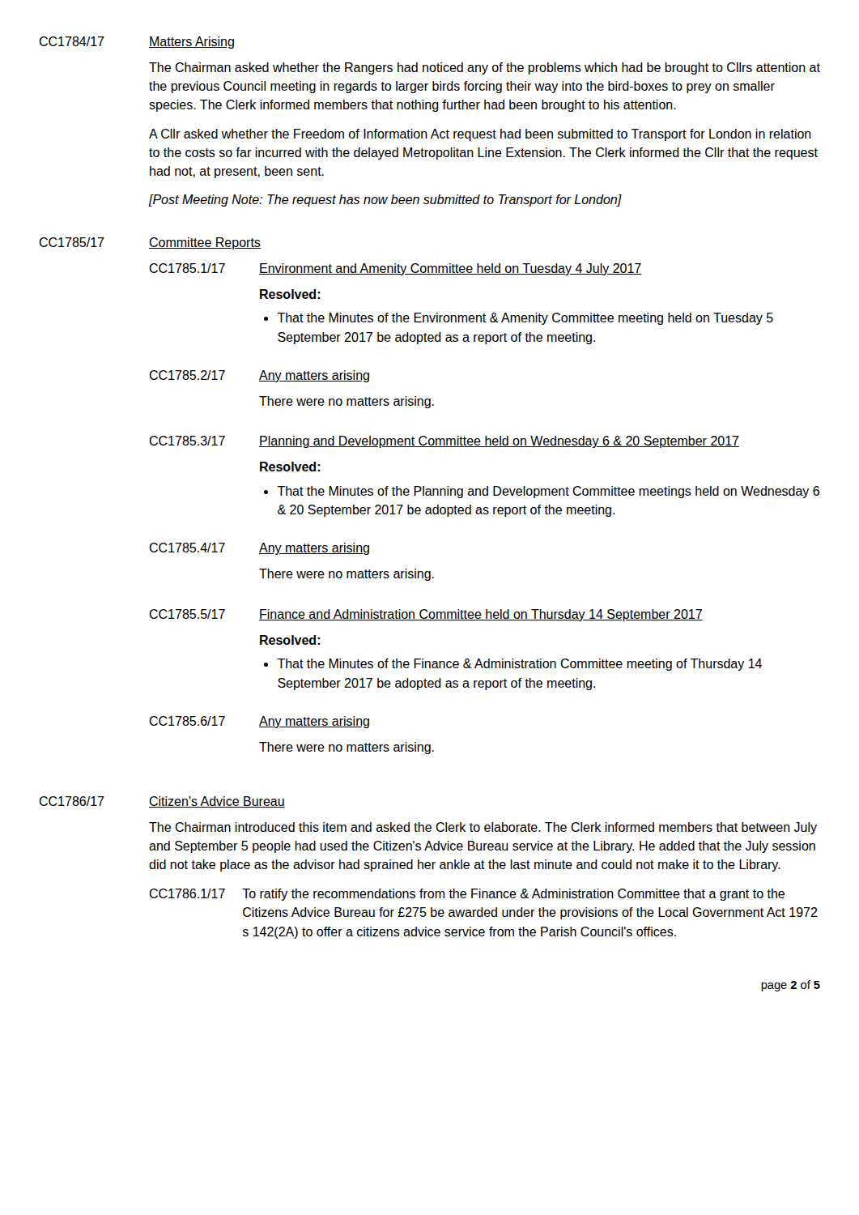CC1784/17
Matters Arising
The Chairman asked whether the Rangers had noticed any of the problems which had be brought to Cllrs attention at the previous Council meeting in regards to larger birds forcing their way into the bird-boxes to prey on smaller species. The Clerk informed members that nothing further had been brought to his attention.
A Cllr asked whether the Freedom of Information Act request had been submitted to Transport for London in relation to the costs so far incurred with the delayed Metropolitan Line Extension. The Clerk informed the Cllr that the request had not, at present, been sent.
[Post Meeting Note: The request has now been submitted to Transport for London]
CC1785/17
Committee Reports
CC1785.1/17
Environment and Amenity Committee held on Tuesday 4 July 2017
Resolved:
That the Minutes of the Environment & Amenity Committee meeting held on Tuesday 5 September 2017 be adopted as a report of the meeting.
CC1785.2/17
Any matters arising
There were no matters arising.
CC1785.3/17
Planning and Development Committee held on Wednesday 6 & 20 September 2017
Resolved:
That the Minutes of the Planning and Development Committee meetings held on Wednesday 6 & 20 September 2017 be adopted as report of the meeting.
CC1785.4/17
Any matters arising
There were no matters arising.
CC1785.5/17
Finance and Administration Committee held on Thursday 14 September 2017
Resolved:
That the Minutes of the Finance & Administration Committee meeting of Thursday 14 September 2017 be adopted as a report of the meeting.
CC1785.6/17
Any matters arising
There were no matters arising.
CC1786/17
Citizen's Advice Bureau
The Chairman introduced this item and asked the Clerk to elaborate. The Clerk informed members that between July and September 5 people had used the Citizen's Advice Bureau service at the Library. He added that the July session did not take place as the advisor had sprained her ankle at the last minute and could not make it to the Library.
CC1786.1/17
To ratify the recommendations from the Finance & Administration Committee that a grant to the Citizens Advice Bureau for £275 be awarded under the provisions of the Local Government Act 1972 s 142(2A) to offer a citizens advice service from the Parish Council's offices.
page 2 of 5